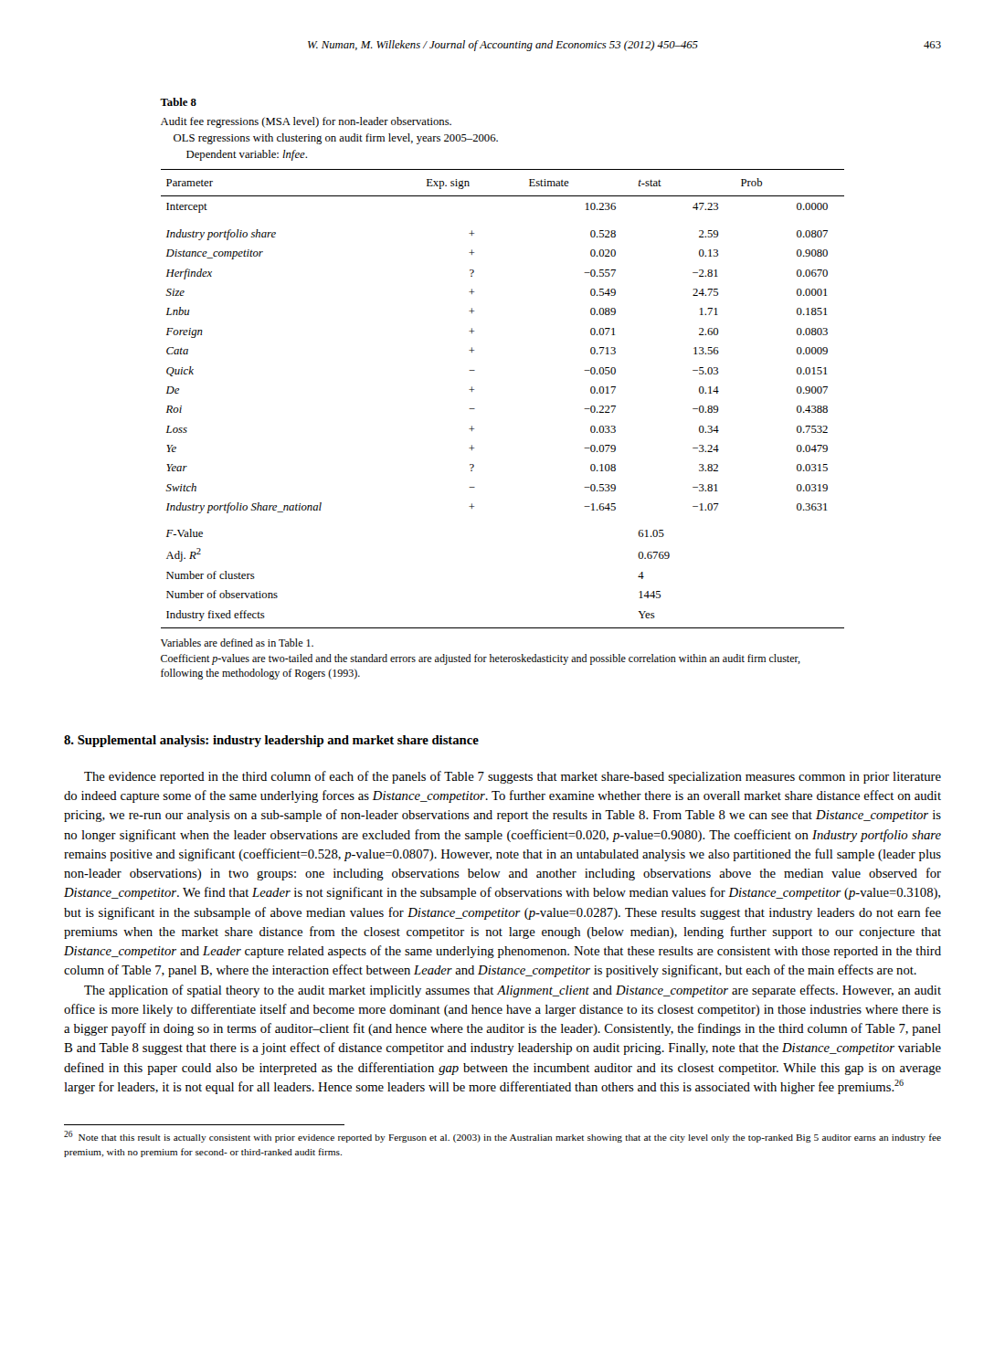W. Numan, M. Willekens / Journal of Accounting and Economics 53 (2012) 450–465 463
Table 8 Audit fee regressions (MSA level) for non-leader observations. OLS regressions with clustering on audit firm level, years 2005–2006. Dependent variable: lnfee.
| Parameter | Exp. sign | Estimate | t -stat | Prob |
| --- | --- | --- | --- | --- |
| Intercept | | 10.236 | 47.23 | 0.0000 |
| Industry portfolio share | + | 0.528 | 2.59 | 0.0807 |
| Distance_competitor | + | 0.020 | 0.13 | 0.9080 |
| Herfindex | ? | −0.557 | −2.81 | 0.0670 |
| Size | + | 0.549 | 24.75 | 0.0001 |
| Lnbu | + | 0.089 | 1.71 | 0.1851 |
| Foreign | + | 0.071 | 2.60 | 0.0803 |
| Cata | + | 0.713 | 13.56 | 0.0009 |
| Quick | − | −0.050 | −5.03 | 0.0151 |
| De | + | 0.017 | 0.14 | 0.9007 |
| Roi | − | −0.227 | −0.89 | 0.4388 |
| Loss | + | 0.033 | 0.34 | 0.7532 |
| Ye | + | −0.079 | −3.24 | 0.0479 |
| Year | ? | 0.108 | 3.82 | 0.0315 |
| Switch | − | −0.539 | −3.81 | 0.0319 |
| Industry portfolio Share_national | + | −1.645 | −1.07 | 0.3631 |
| F -Value | | | 61.05 | |
| Adj. R 2 | | | 0.6769 | |
| Number of clusters | | | 4 | |
| Number of observations | | | 1445 | |
| Industry fixed effects | | | Yes | |
Variables are defined as in Table 1.
Coefficient p-values are two-tailed and the standard errors are adjusted for heteroskedasticity and possible correlation within an audit firm cluster, following the methodology of Rogers (1993).
8. Supplemental analysis: industry leadership and market share distance
The evidence reported in the third column of each of the panels of Table 7 suggests that market share-based specialization measures common in prior literature do indeed capture some of the same underlying forces as Distance_competitor. To further examine whether there is an overall market share distance effect on audit pricing, we re-run our analysis on a sub-sample of non-leader observations and report the results in Table 8. From Table 8 we can see that Distance_competitor is no longer significant when the leader observations are excluded from the sample (coefficient=0.020, p-value=0.9080). The coefficient on Industry portfolio share remains positive and significant (coefficient=0.528, p-value=0.0807). However, note that in an untabulated analysis we also partitioned the full sample (leader plus non-leader observations) in two groups: one including observations below and another including observations above the median value observed for Distance_competitor. We find that Leader is not significant in the subsample of observations with below median values for Distance_competitor (p-value=0.3108), but is significant in the subsample of above median values for Distance_competitor (p-value=0.0287). These results suggest that industry leaders do not earn fee premiums when the market share distance from the closest competitor is not large enough (below median), lending further support to our conjecture that Distance_competitor and Leader capture related aspects of the same underlying phenomenon. Note that these results are consistent with those reported in the third column of Table 7, panel B, where the interaction effect between Leader and Distance_competitor is positively significant, but each of the main effects are not.
The application of spatial theory to the audit market implicitly assumes that Alignment_client and Distance_competitor are separate effects. However, an audit office is more likely to differentiate itself and become more dominant (and hence have a larger distance to its closest competitor) in those industries where there is a bigger payoff in doing so in terms of auditor–client fit (and hence where the auditor is the leader). Consistently, the findings in the third column of Table 7, panel B and Table 8 suggest that there is a joint effect of distance competitor and industry leadership on audit pricing. Finally, note that the Distance_competitor variable defined in this paper could also be interpreted as the differentiation gap between the incumbent auditor and its closest competitor. While this gap is on average larger for leaders, it is not equal for all leaders. Hence some leaders will be more differentiated than others and this is associated with higher fee premiums.26
26 Note that this result is actually consistent with prior evidence reported by Ferguson et al. (2003) in the Australian market showing that at the city level only the top-ranked Big 5 auditor earns an industry fee premium, with no premium for second- or third-ranked audit firms.